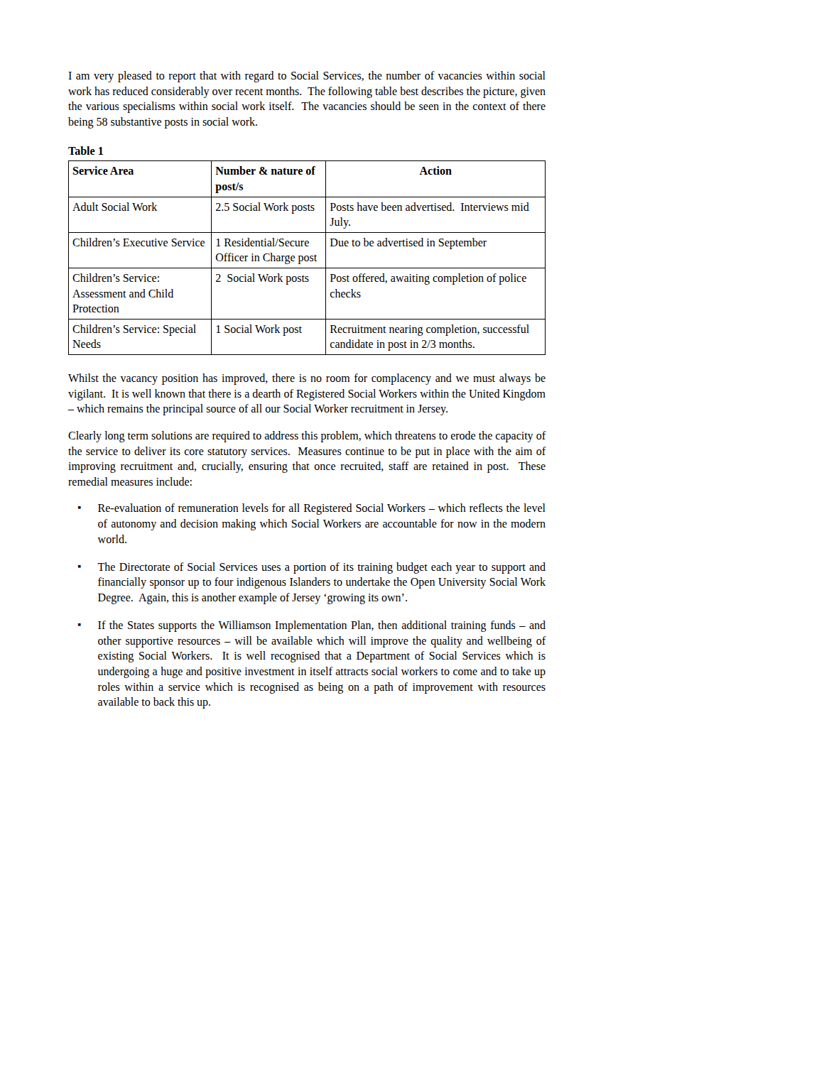I am very pleased to report that with regard to Social Services, the number of vacancies within social work has reduced considerably over recent months. The following table best describes the picture, given the various specialisms within social work itself. The vacancies should be seen in the context of there being 58 substantive posts in social work.
Table 1
| Service Area | Number & nature of post/s | Action |
| --- | --- | --- |
| Adult Social Work | 2.5 Social Work posts | Posts have been advertised. Interviews mid July. |
| Children’s Executive Service | 1 Residential/Secure Officer in Charge post | Due to be advertised in September |
| Children’s Service: Assessment and Child Protection | 2 Social Work posts | Post offered, awaiting completion of police checks |
| Children’s Service: Special Needs | 1 Social Work post | Recruitment nearing completion, successful candidate in post in 2/3 months. |
Whilst the vacancy position has improved, there is no room for complacency and we must always be vigilant. It is well known that there is a dearth of Registered Social Workers within the United Kingdom – which remains the principal source of all our Social Worker recruitment in Jersey.
Clearly long term solutions are required to address this problem, which threatens to erode the capacity of the service to deliver its core statutory services. Measures continue to be put in place with the aim of improving recruitment and, crucially, ensuring that once recruited, staff are retained in post. These remedial measures include:
Re-evaluation of remuneration levels for all Registered Social Workers – which reflects the level of autonomy and decision making which Social Workers are accountable for now in the modern world.
The Directorate of Social Services uses a portion of its training budget each year to support and financially sponsor up to four indigenous Islanders to undertake the Open University Social Work Degree. Again, this is another example of Jersey ‘growing its own’.
If the States supports the Williamson Implementation Plan, then additional training funds – and other supportive resources – will be available which will improve the quality and wellbeing of existing Social Workers. It is well recognised that a Department of Social Services which is undergoing a huge and positive investment in itself attracts social workers to come and to take up roles within a service which is recognised as being on a path of improvement with resources available to back this up.